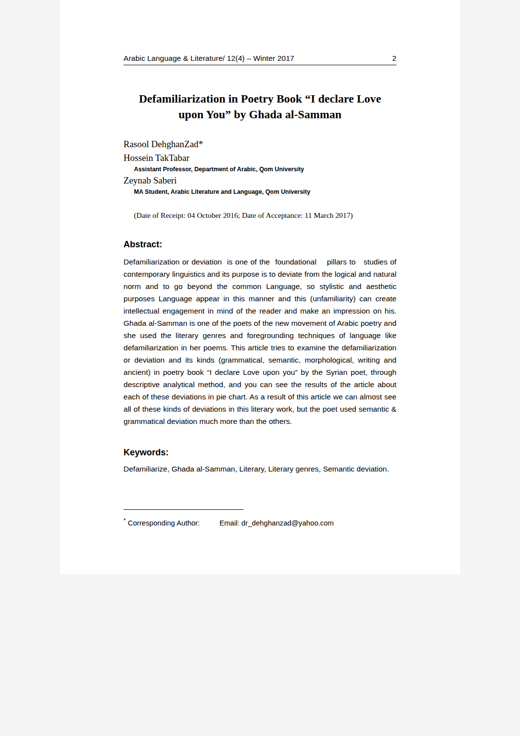Arabic Language & Literature/ 12(4) – Winter 2017 2
Defamiliarization in Poetry Book “I declare Love
upon You” by Ghada al-Samman
Rasool DehghanZad* Hossein TakTabar
Assistant Professor, Department of Arabic, Qom University
Zeynab Saberi
MA Student, Arabic Literature and Language, Qom University
(Date of Receipt: 04 October 2016; Date of Acceptance: 11 March 2017)
Abstract:
Defamiliarization or deviation is one of the foundational pillars to studies of contemporary linguistics and its purpose is to deviate from the logical and natural norm and to go beyond the common Language, so stylistic and aesthetic purposes Language appear in this manner and this (unfamiliarity) can create intellectual engagement in mind of the reader and make an impression on his. Ghada al-Samman is one of the poets of the new movement of Arabic poetry and she used the literary genres and foregrounding techniques of language like defamiliarization in her poems. This article tries to examine the defamiliarization or deviation and its kinds (grammatical, semantic, morphological, writing and ancient) in poetry book “I declare Love upon you” by the Syrian poet, through descriptive analytical method, and you can see the results of the article about each of these deviations in pie chart. As a result of this article we can almost see all of these kinds of deviations in this literary work, but the poet used semantic & grammatical deviation much more than the others.
Keywords:
Defamiliarize, Ghada al-Samman, Literary, Literary genres, Semantic deviation.
* Corresponding Author: Email: dr_dehghanzad@yahoo.com